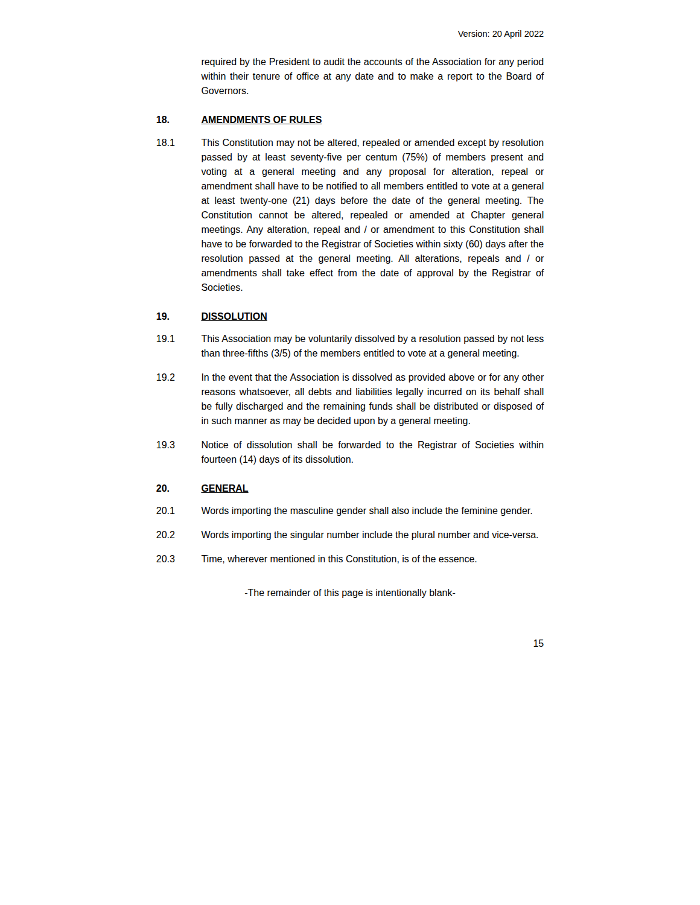Version: 20 April 2022
required by the President to audit the accounts of the Association for any period within their tenure of office at any date and to make a report to the Board of Governors.
18. AMENDMENTS OF RULES
18.1
This Constitution may not be altered, repealed or amended except by resolution passed by at least seventy-five per centum (75%) of members present and voting at a general meeting and any proposal for alteration, repeal or amendment shall have to be notified to all members entitled to vote at a general at least twenty-one (21) days before the date of the general meeting. The Constitution cannot be altered, repealed or amended at Chapter general meetings. Any alteration, repeal and / or amendment to this Constitution shall have to be forwarded to the Registrar of Societies within sixty (60) days after the resolution passed at the general meeting. All alterations, repeals and / or amendments shall take effect from the date of approval by the Registrar of Societies.
19. DISSOLUTION
19.1
This Association may be voluntarily dissolved by a resolution passed by not less than three-fifths (3/5) of the members entitled to vote at a general meeting.
19.2
In the event that the Association is dissolved as provided above or for any other reasons whatsoever, all debts and liabilities legally incurred on its behalf shall be fully discharged and the remaining funds shall be distributed or disposed of in such manner as may be decided upon by a general meeting.
19.3
Notice of dissolution shall be forwarded to the Registrar of Societies within fourteen (14) days of its dissolution.
20. GENERAL
20.1
Words importing the masculine gender shall also include the feminine gender.
20.2
Words importing the singular number include the plural number and vice-versa.
20.3
Time, wherever mentioned in this Constitution, is of the essence.
-The remainder of this page is intentionally blank-
15